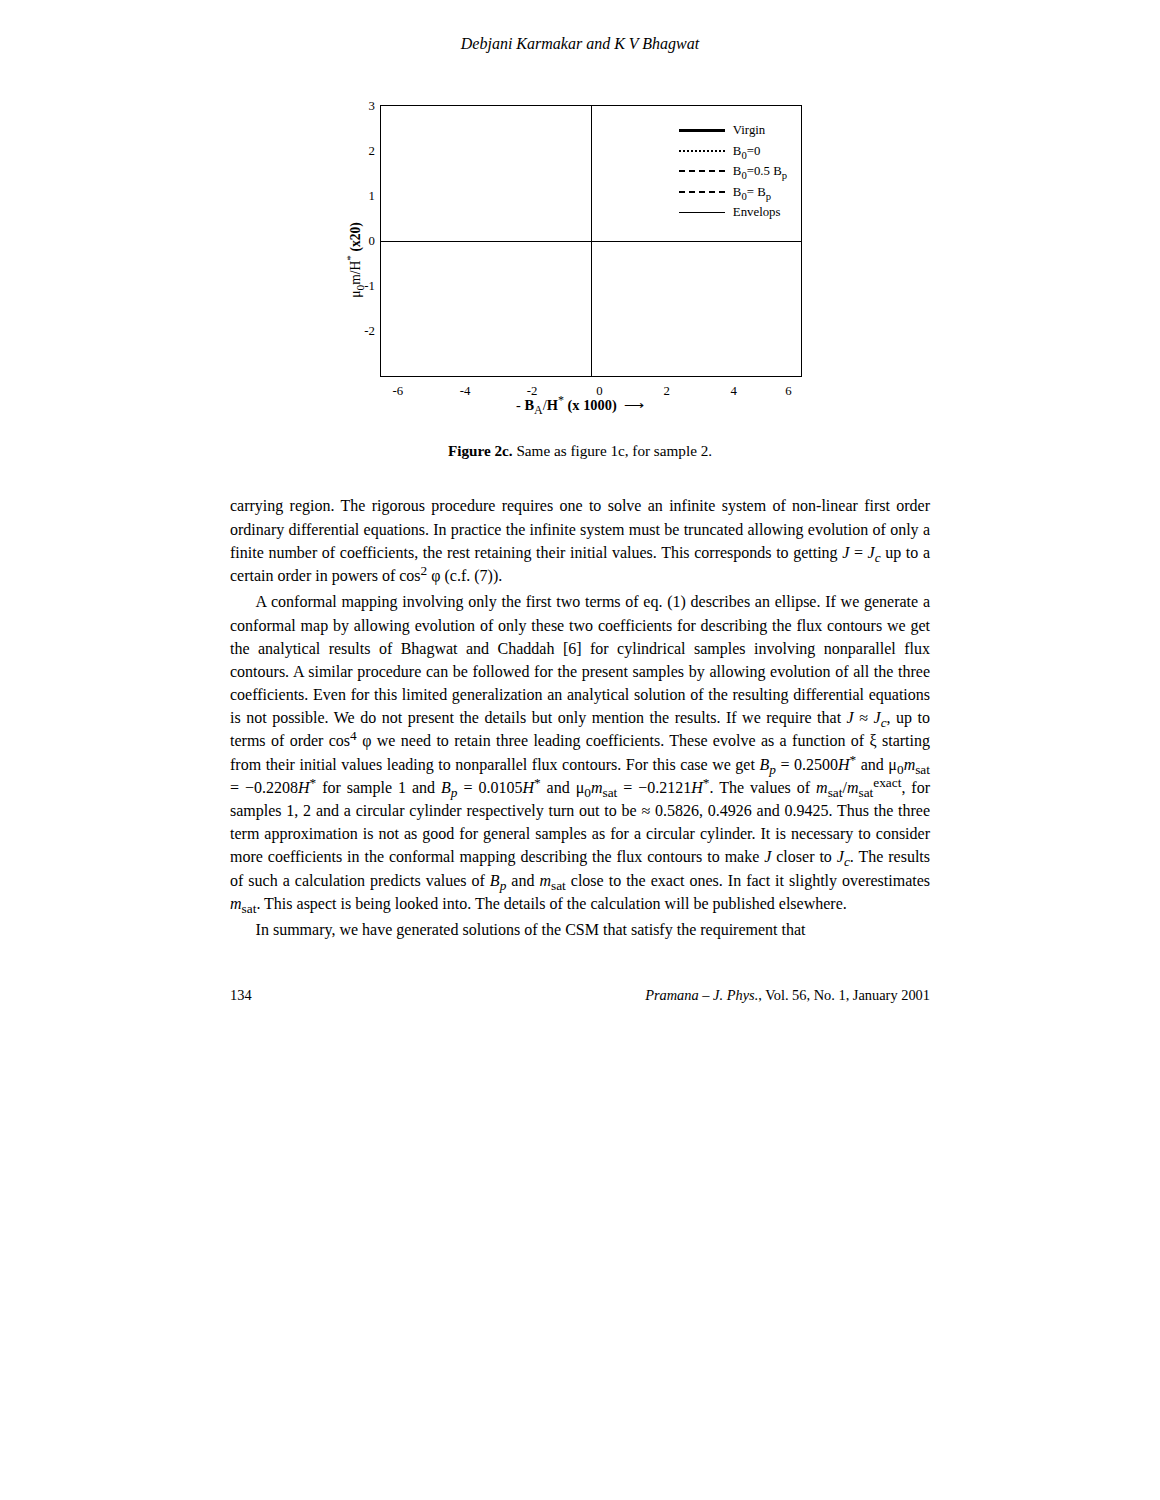Debjani Karmakar and K V Bhagwat
3
2
1
0
-1
-2
-6
-4
-2
0
2
4
6
Virgin
B0=0
B0=0.5 Bp
B0= Bp
Envelops
μ0m/H* (x20)
- BA/H* (x 1000) ⟶
Figure 2c. Same as figure 1c, for sample 2.
carrying region. The rigorous procedure requires one to solve an infinite system of non-linear first order ordinary differential equations. In practice the infinite system must be truncated allowing evolution of only a finite number of coefficients, the rest retaining their initial values. This corresponds to getting J = Jc up to a certain order in powers of cos2 φ (c.f. (7)).
A conformal mapping involving only the first two terms of eq. (1) describes an ellipse. If we generate a conformal map by allowing evolution of only these two coefficients for describing the flux contours we get the analytical results of Bhagwat and Chaddah [6] for cylindrical samples involving nonparallel flux contours. A similar procedure can be followed for the present samples by allowing evolution of all the three coefficients. Even for this limited generalization an analytical solution of the resulting differential equations is not possible. We do not present the details but only mention the results. If we require that J ≈ Jc, up to terms of order cos4 φ we need to retain three leading coefficients. These evolve as a function of ξ starting from their initial values leading to nonparallel flux contours. For this case we get Bp = 0.2500H* and μ0msat = −0.2208H* for sample 1 and Bp = 0.0105H* and μ0msat = −0.2121H*. The values of msat/msatexact, for samples 1, 2 and a circular cylinder respectively turn out to be ≈ 0.5826, 0.4926 and 0.9425. Thus the three term approximation is not as good for general samples as for a circular cylinder. It is necessary to consider more coefficients in the conformal mapping describing the flux contours to make J closer to Jc. The results of such a calculation predicts values of Bp and msat close to the exact ones. In fact it slightly overestimates msat. This aspect is being looked into. The details of the calculation will be published elsewhere.
In summary, we have generated solutions of the CSM that satisfy the requirement that
134 Pramana – J. Phys., Vol. 56, No. 1, January 2001